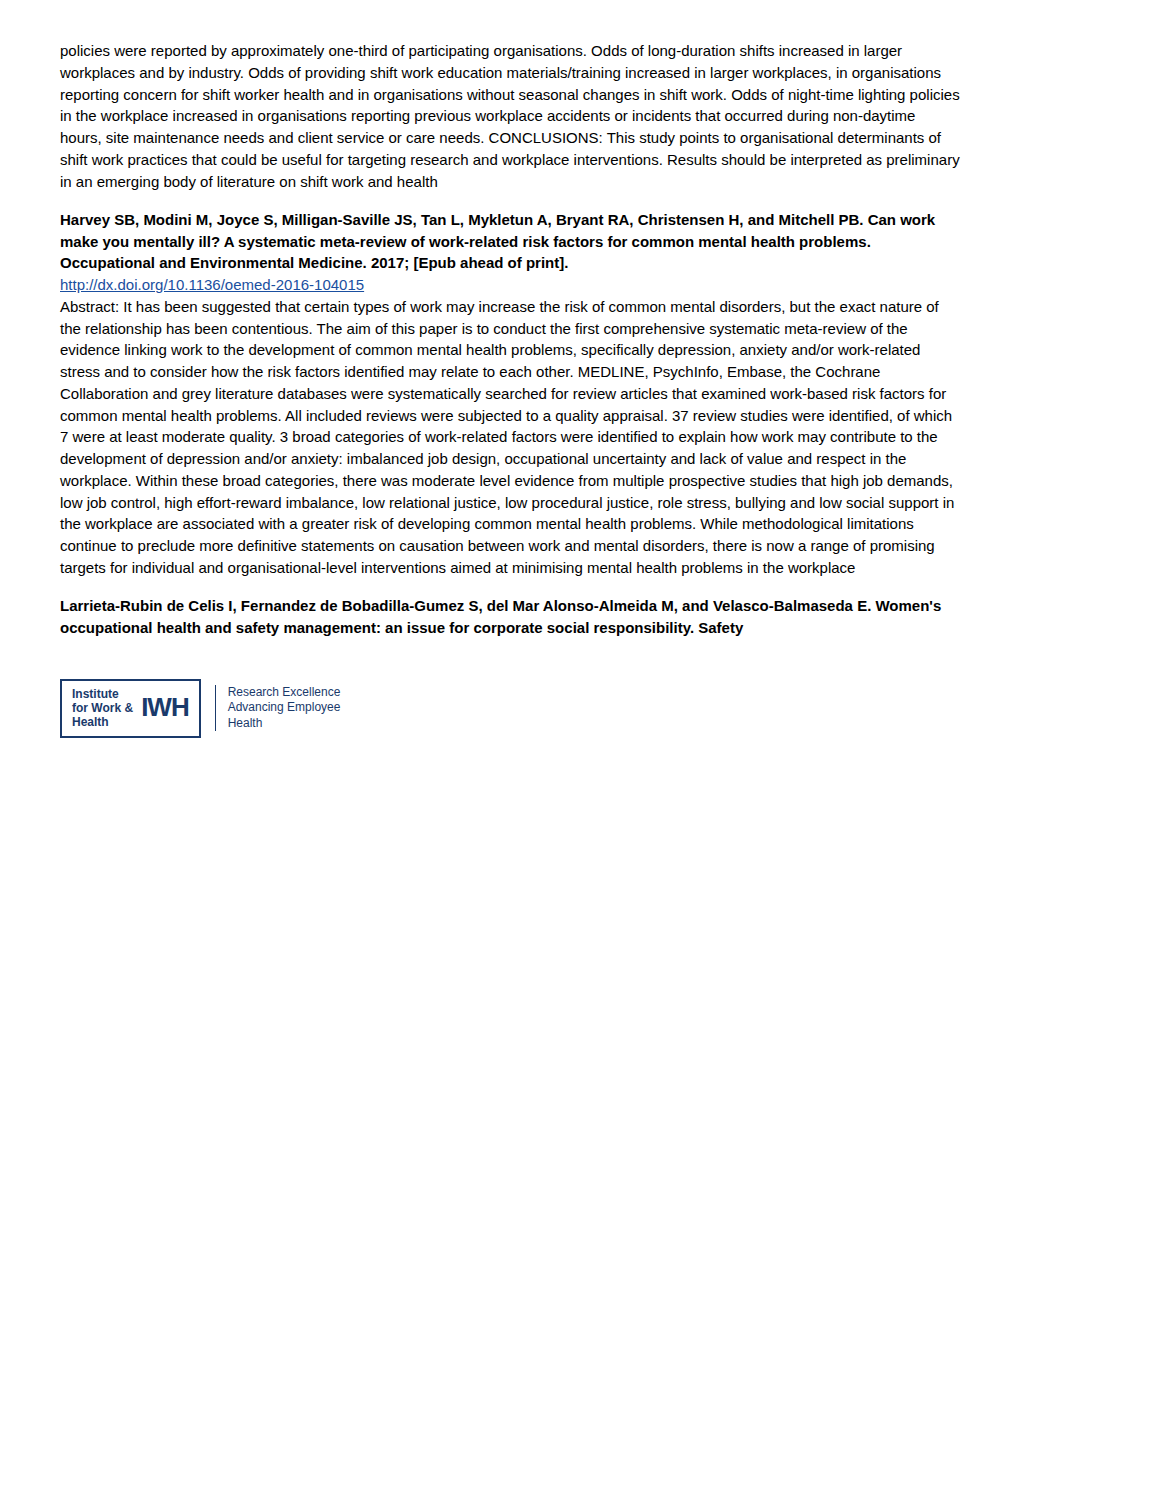policies were reported by approximately one-third of participating organisations. Odds of long-duration shifts increased in larger workplaces and by industry. Odds of providing shift work education materials/training increased in larger workplaces, in organisations reporting concern for shift worker health and in organisations without seasonal changes in shift work. Odds of night-time lighting policies in the workplace increased in organisations reporting previous workplace accidents or incidents that occurred during non-daytime hours, site maintenance needs and client service or care needs. CONCLUSIONS: This study points to organisational determinants of shift work practices that could be useful for targeting research and workplace interventions. Results should be interpreted as preliminary in an emerging body of literature on shift work and health
Harvey SB, Modini M, Joyce S, Milligan-Saville JS, Tan L, Mykletun A, Bryant RA, Christensen H, and Mitchell PB. Can work make you mentally ill? A systematic meta-review of work-related risk factors for common mental health problems. Occupational and Environmental Medicine. 2017; [Epub ahead of print].
http://dx.doi.org/10.1136/oemed-2016-104015
Abstract: It has been suggested that certain types of work may increase the risk of common mental disorders, but the exact nature of the relationship has been contentious. The aim of this paper is to conduct the first comprehensive systematic meta-review of the evidence linking work to the development of common mental health problems, specifically depression, anxiety and/or work-related stress and to consider how the risk factors identified may relate to each other. MEDLINE, PsychInfo, Embase, the Cochrane Collaboration and grey literature databases were systematically searched for review articles that examined work-based risk factors for common mental health problems. All included reviews were subjected to a quality appraisal. 37 review studies were identified, of which 7 were at least moderate quality. 3 broad categories of work-related factors were identified to explain how work may contribute to the development of depression and/or anxiety: imbalanced job design, occupational uncertainty and lack of value and respect in the workplace. Within these broad categories, there was moderate level evidence from multiple prospective studies that high job demands, low job control, high effort-reward imbalance, low relational justice, low procedural justice, role stress, bullying and low social support in the workplace are associated with a greater risk of developing common mental health problems. While methodological limitations continue to preclude more definitive statements on causation between work and mental disorders, there is now a range of promising targets for individual and organisational-level interventions aimed at minimising mental health problems in the workplace
Larrieta-Rubin de Celis I, Fernandez de Bobadilla-Gumez S, del Mar Alonso-Almeida M, and Velasco-Balmaseda E. Women's occupational health and safety management: an issue for corporate social responsibility. Safety
Institute
for Work &
Health IWH
Research Excellence
Advancing Employee
Health